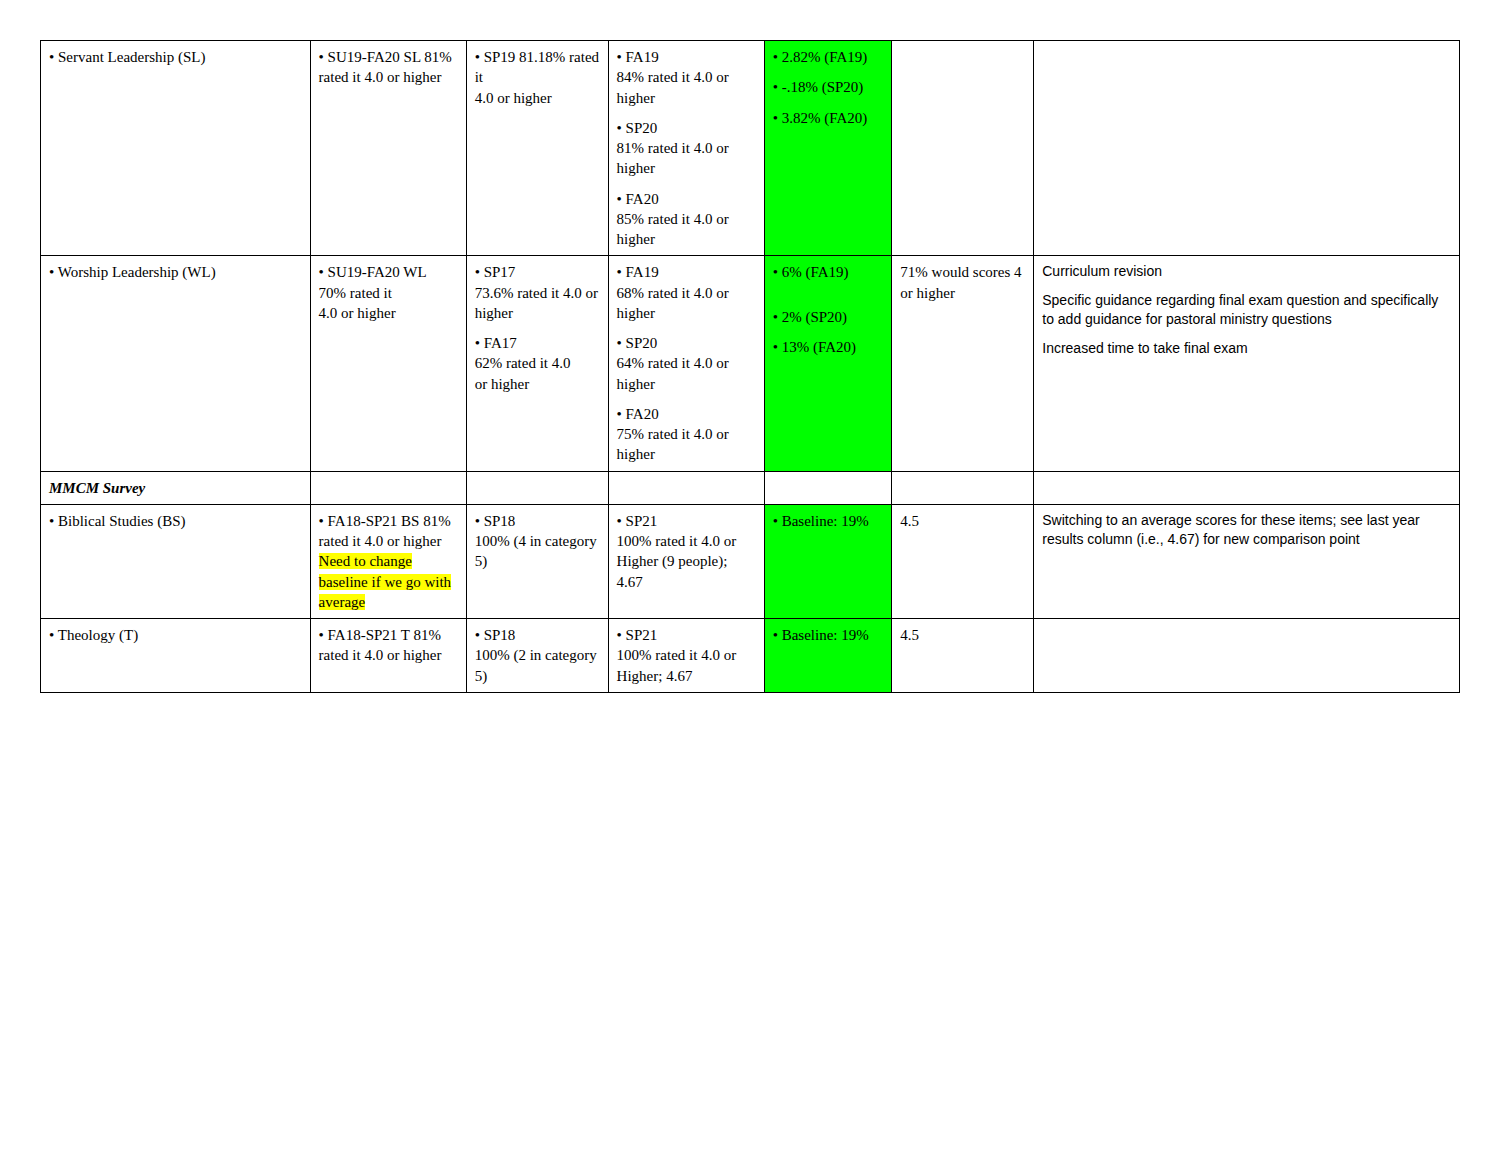| • Servant Leadership (SL) | • SU19-FA20 SL 81% rated it 4.0 or higher | • SP19 81.18% rated it 4.0 or higher | • FA19 84% rated it 4.0 or higher • SP20 81% rated it 4.0 or higher • FA20 85% rated it 4.0 or higher | • 2.82% (FA19) • -.18% (SP20) • 3.82% (FA20) | | |
| • Worship Leadership (WL) | • SU19-FA20 WL 70% rated it 4.0 or higher | • SP17 73.6% rated it 4.0 or higher • FA17 62% rated it 4.0 or higher | • FA19 68% rated it 4.0 or higher • SP20 64% rated it 4.0 or higher • FA20 75% rated it 4.0 or higher | • 6% (FA19) • 2% (SP20) • 13% (FA20) | 71% would scores 4 or higher | Curriculum revision Specific guidance regarding final exam question and specifically to add guidance for pastoral ministry questions Increased time to take final exam |
| MMCM Survey | | | | | | |
| • Biblical Studies (BS) | • FA18-SP21 BS 81% rated it 4.0 or higher Need to change baseline if we go with average | • SP18 100% (4 in category 5) | • SP21 100% rated it 4.0 or Higher (9 people); 4.67 | • Baseline: 19% | 4.5 | Switching to an average scores for these items; see last year results column (i.e., 4.67) for new comparison point |
| • Theology (T) | • FA18-SP21 T 81% rated it 4.0 or higher | • SP18 100% (2 in category 5) | • SP21 100% rated it 4.0 or Higher; 4.67 | • Baseline: 19% | 4.5 | |